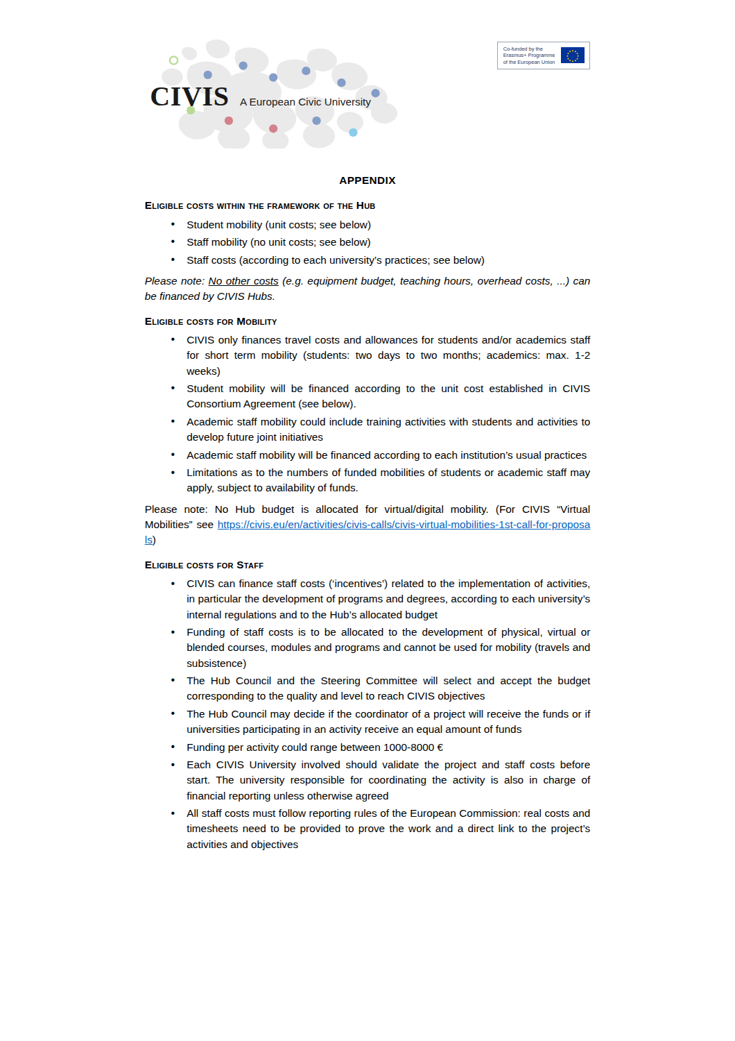CIVIS A European Civic University
Co-funded by the
Erasmus+ Programme
of the European Union
APPENDIX
Eligible costs within the framework of the Hub
Student mobility (unit costs; see below)
Staff mobility (no unit costs; see below)
Staff costs (according to each university’s practices; see below)
Please note: No other costs (e.g. equipment budget, teaching hours, overhead costs, ...) can be financed by CIVIS Hubs.
Eligible costs for Mobility
CIVIS only finances travel costs and allowances for students and/or academics staff for short term mobility (students: two days to two months; academics: max. 1-2 weeks)
Student mobility will be financed according to the unit cost established in CIVIS Consortium Agreement (see below).
Academic staff mobility could include training activities with students and activities to develop future joint initiatives
Academic staff mobility will be financed according to each institution’s usual practices
Limitations as to the numbers of funded mobilities of students or academic staff may apply, subject to availability of funds.
Please note: No Hub budget is allocated for virtual/digital mobility. (For CIVIS “Virtual Mobilities” see https://civis.eu/en/activities/civis-calls/civis-virtual-mobilities-1st-call-for-proposals)
Eligible costs for Staff
CIVIS can finance staff costs (‘incentives’) related to the implementation of activities, in particular the development of programs and degrees, according to each university’s internal regulations and to the Hub’s allocated budget
Funding of staff costs is to be allocated to the development of physical, virtual or blended courses, modules and programs and cannot be used for mobility (travels and subsistence)
The Hub Council and the Steering Committee will select and accept the budget corresponding to the quality and level to reach CIVIS objectives
The Hub Council may decide if the coordinator of a project will receive the funds or if universities participating in an activity receive an equal amount of funds
Funding per activity could range between 1000-8000 €
Each CIVIS University involved should validate the project and staff costs before start. The university responsible for coordinating the activity is also in charge of financial reporting unless otherwise agreed
All staff costs must follow reporting rules of the European Commission: real costs and timesheets need to be provided to prove the work and a direct link to the project’s activities and objectives